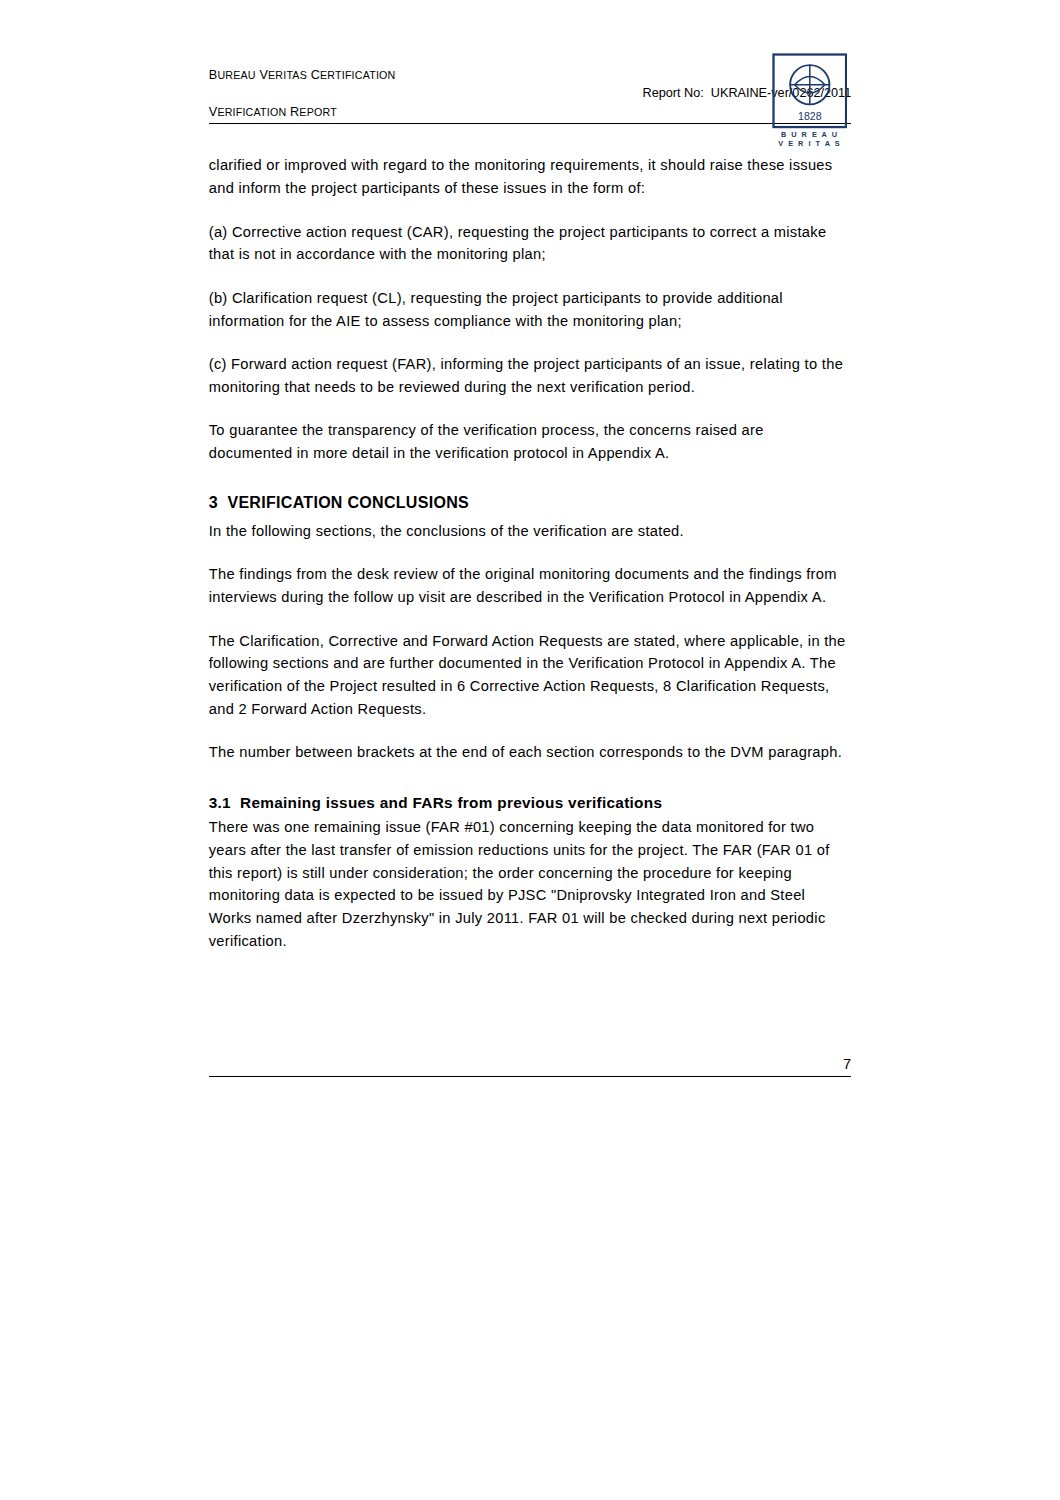BUREAU VERITAS CERTIFICATION
Report No: UKRAINE-ver/0262/2011
1828
B U R E A U
V E R I T A S
VERIFICATION REPORT
clarified or improved with regard to the monitoring requirements, it should raise these issues and inform the project participants of these issues in the form of:
(a) Corrective action request (CAR), requesting the project participants to correct a mistake that is not in accordance with the monitoring plan;
(b) Clarification request (CL), requesting the project participants to provide additional information for the AIE to assess compliance with the monitoring plan;
(c) Forward action request (FAR), informing the project participants of an issue, relating to the monitoring that needs to be reviewed during the next verification period.
To guarantee the transparency of the verification process, the concerns raised are documented in more detail in the verification protocol in Appendix A.
3 VERIFICATION CONCLUSIONS
In the following sections, the conclusions of the verification are stated.
The findings from the desk review of the original monitoring documents and the findings from interviews during the follow up visit are described in the Verification Protocol in Appendix A.
The Clarification, Corrective and Forward Action Requests are stated, where applicable, in the following sections and are further documented in the Verification Protocol in Appendix A. The verification of the Project resulted in 6 Corrective Action Requests, 8 Clarification Requests, and 2 Forward Action Requests.
The number between brackets at the end of each section corresponds to the DVM paragraph.
3.1 Remaining issues and FARs from previous verifications
There was one remaining issue (FAR #01) concerning keeping the data monitored for two years after the last transfer of emission reductions units for the project. The FAR (FAR 01 of this report) is still under consideration; the order concerning the procedure for keeping monitoring data is expected to be issued by PJSC "Dniprovsky Integrated Iron and Steel Works named after Dzerzhynsky" in July 2011. FAR 01 will be checked during next periodic verification.
7